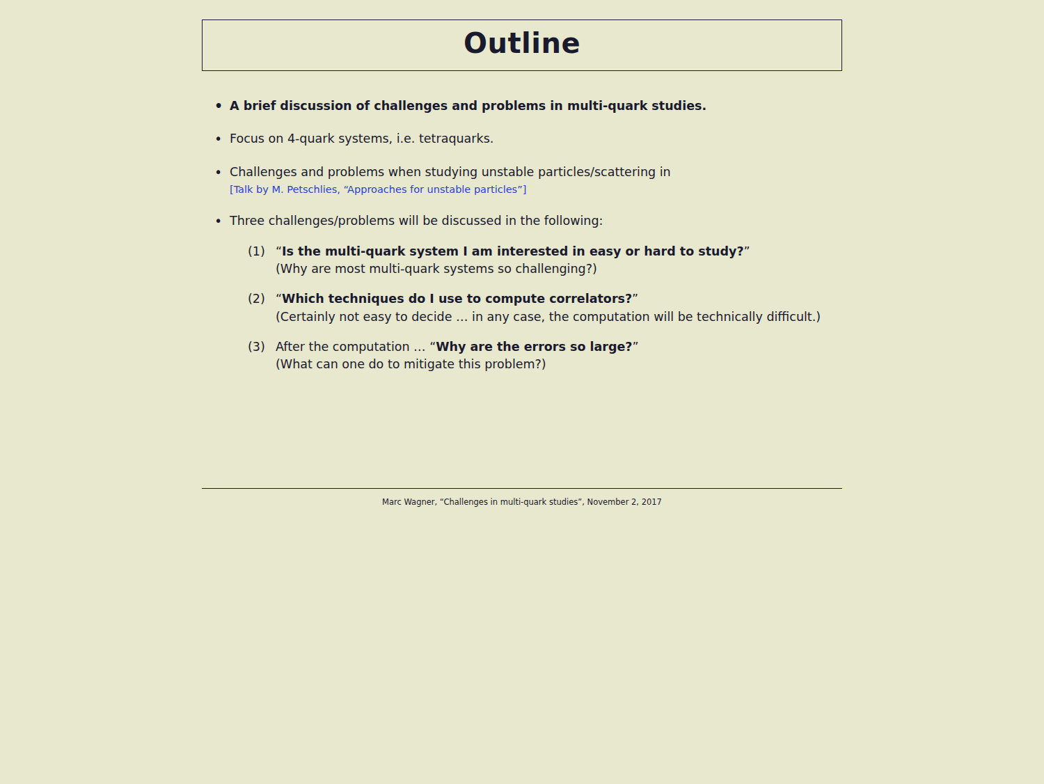Outline
A brief discussion of challenges and problems in multi-quark studies.
Focus on 4-quark systems, i.e. tetraquarks.
Challenges and problems when studying unstable particles/scattering in [Talk by M. Petschlies, “Approaches for unstable particles”]
Three challenges/problems will be discussed in the following:
“Is the multi-quark system I am interested in easy or hard to study?” (Why are most multi-quark systems so challenging?)
“Which techniques do I use to compute correlators?” (Certainly not easy to decide … in any case, the computation will be technically difficult.)
After the computation … “Why are the errors so large?” (What can one do to mitigate this problem?)
Marc Wagner, “Challenges in multi-quark studies”, November 2, 2017